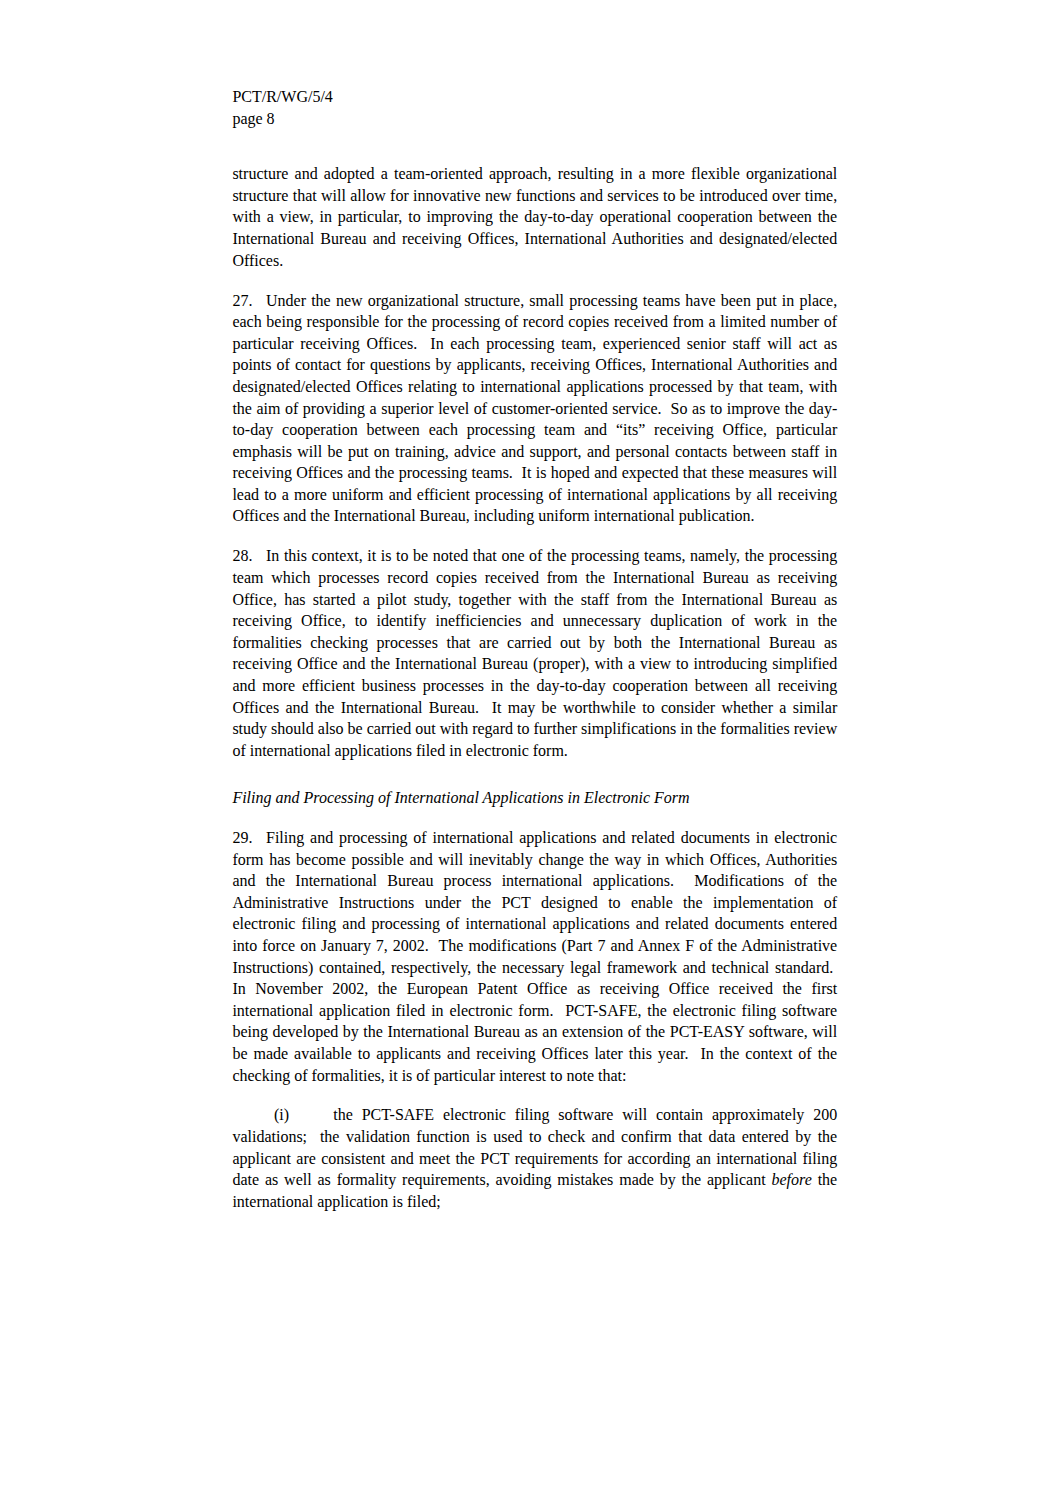PCT/R/WG/5/4
page 8
structure and adopted a team-oriented approach, resulting in a more flexible organizational structure that will allow for innovative new functions and services to be introduced over time, with a view, in particular, to improving the day-to-day operational cooperation between the International Bureau and receiving Offices, International Authorities and designated/elected Offices.
27. Under the new organizational structure, small processing teams have been put in place, each being responsible for the processing of record copies received from a limited number of particular receiving Offices. In each processing team, experienced senior staff will act as points of contact for questions by applicants, receiving Offices, International Authorities and designated/elected Offices relating to international applications processed by that team, with the aim of providing a superior level of customer-oriented service. So as to improve the day-to-day cooperation between each processing team and “its” receiving Office, particular emphasis will be put on training, advice and support, and personal contacts between staff in receiving Offices and the processing teams. It is hoped and expected that these measures will lead to a more uniform and efficient processing of international applications by all receiving Offices and the International Bureau, including uniform international publication.
28. In this context, it is to be noted that one of the processing teams, namely, the processing team which processes record copies received from the International Bureau as receiving Office, has started a pilot study, together with the staff from the International Bureau as receiving Office, to identify inefficiencies and unnecessary duplication of work in the formalities checking processes that are carried out by both the International Bureau as receiving Office and the International Bureau (proper), with a view to introducing simplified and more efficient business processes in the day-to-day cooperation between all receiving Offices and the International Bureau. It may be worthwhile to consider whether a similar study should also be carried out with regard to further simplifications in the formalities review of international applications filed in electronic form.
Filing and Processing of International Applications in Electronic Form
29. Filing and processing of international applications and related documents in electronic form has become possible and will inevitably change the way in which Offices, Authorities and the International Bureau process international applications. Modifications of the Administrative Instructions under the PCT designed to enable the implementation of electronic filing and processing of international applications and related documents entered into force on January 7, 2002. The modifications (Part 7 and Annex F of the Administrative Instructions) contained, respectively, the necessary legal framework and technical standard. In November 2002, the European Patent Office as receiving Office received the first international application filed in electronic form. PCT-SAFE, the electronic filing software being developed by the International Bureau as an extension of the PCT-EASY software, will be made available to applicants and receiving Offices later this year. In the context of the checking of formalities, it is of particular interest to note that:
(i) the PCT-SAFE electronic filing software will contain approximately 200 validations; the validation function is used to check and confirm that data entered by the applicant are consistent and meet the PCT requirements for according an international filing date as well as formality requirements, avoiding mistakes made by the applicant before the international application is filed;